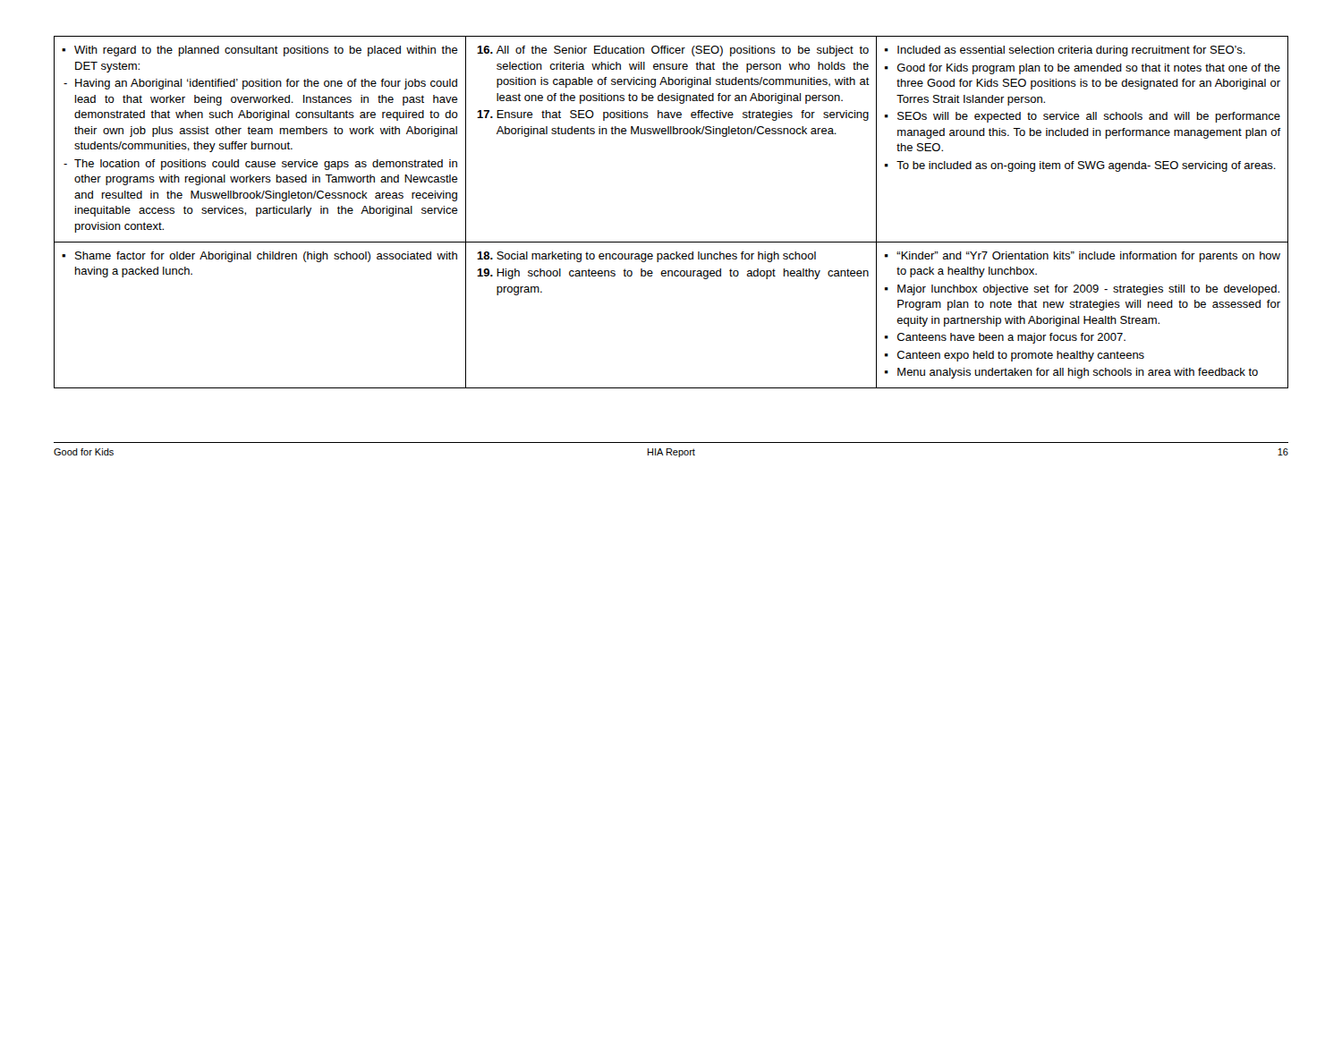| With regard to the planned consultant positions to be placed within the DET system: Having an Aboriginal ‘identified’ position for the one of the four jobs could lead to that worker being overworked. Instances in the past have demonstrated that when such Aboriginal consultants are required to do their own job plus assist other team members to work with Aboriginal students/communities, they suffer burnout. The location of positions could cause service gaps as demonstrated in other programs with regional workers based in Tamworth and Newcastle and resulted in the Muswellbrook/Singleton/Cessnock areas receiving inequitable access to services, particularly in the Aboriginal service provision context. | All of the Senior Education Officer (SEO) positions to be subject to selection criteria which will ensure that the person who holds the position is capable of servicing Aboriginal students/communities, with at least one of the positions to be designated for an Aboriginal person. Ensure that SEO positions have effective strategies for servicing Aboriginal students in the Muswellbrook/Singleton/Cessnock area. | Included as essential selection criteria during recruitment for SEO’s. Good for Kids program plan to be amended so that it notes that one of the three Good for Kids SEO positions is to be designated for an Aboriginal or Torres Strait Islander person. SEOs will be expected to service all schools and will be performance managed around this. To be included in performance management plan of the SEO. To be included as on-going item of SWG agenda- SEO servicing of areas. |
| Shame factor for older Aboriginal children (high school) associated with having a packed lunch. | Social marketing to encourage packed lunches for high school High school canteens to be encouraged to adopt healthy canteen program. | “Kinder” and “Yr7 Orientation kits” include information for parents on how to pack a healthy lunchbox. Major lunchbox objective set for 2009 - strategies still to be developed. Program plan to note that new strategies will need to be assessed for equity in partnership with Aboriginal Health Stream. Canteens have been a major focus for 2007. Canteen expo held to promote healthy canteens Menu analysis undertaken for all high schools in area with feedback to |
Good for Kids
HIA Report
16